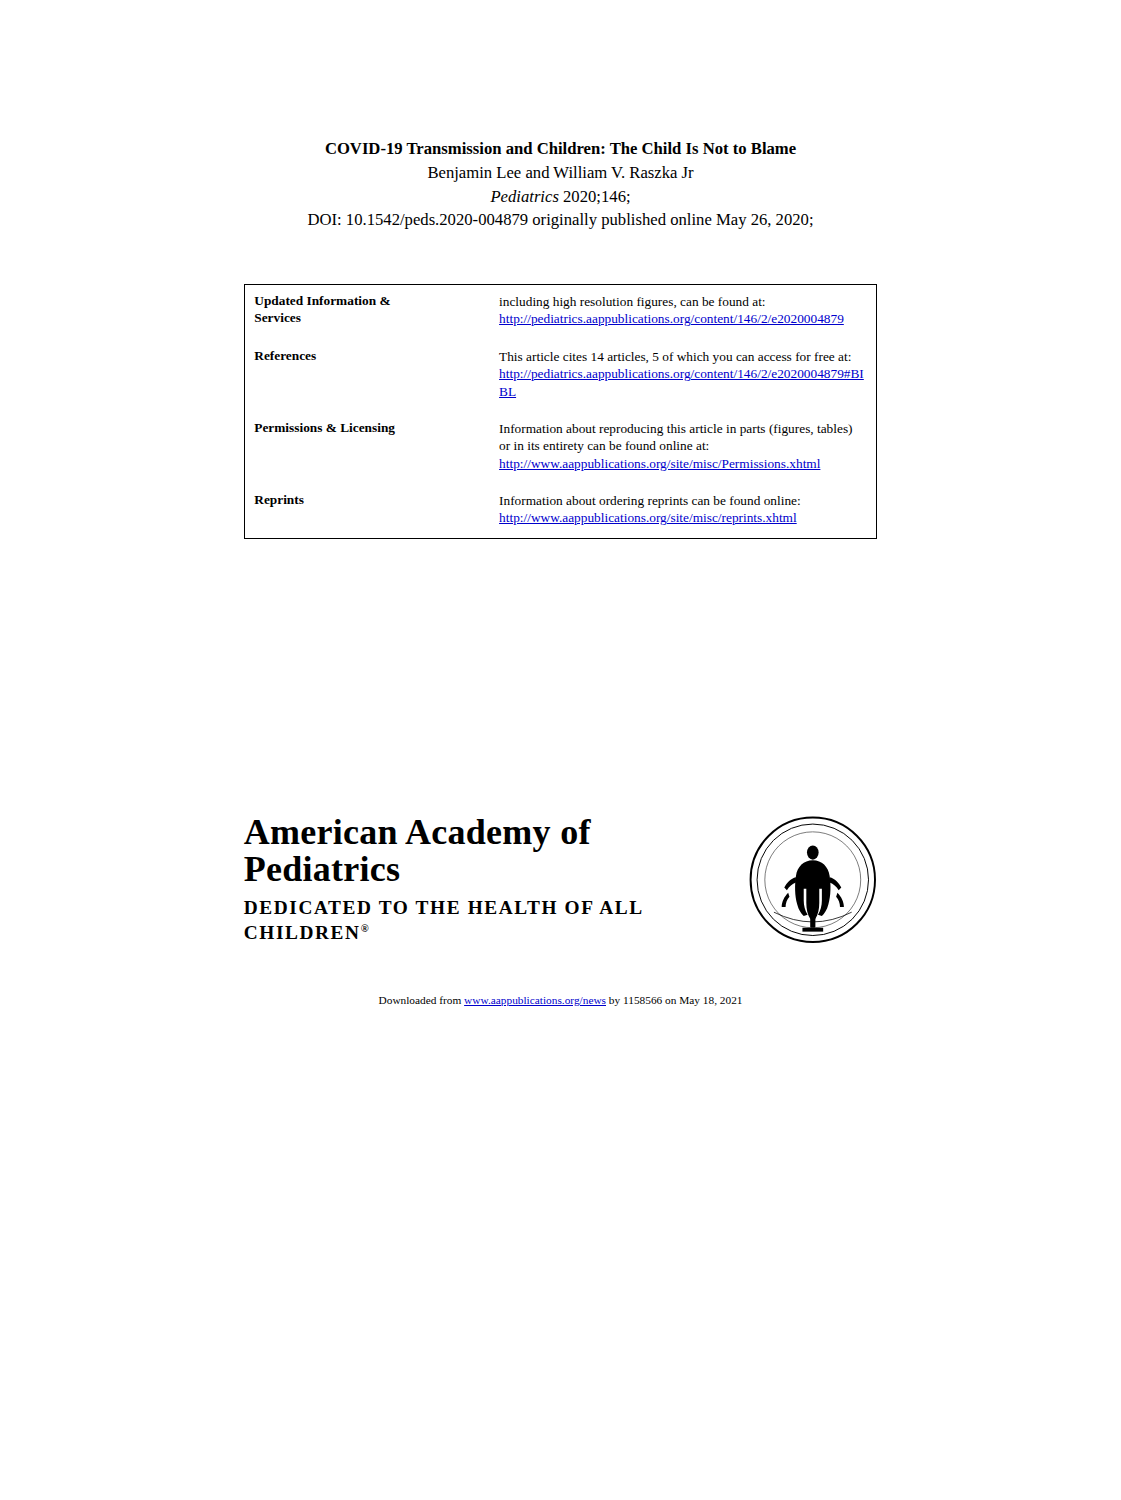COVID-19 Transmission and Children: The Child Is Not to Blame
Benjamin Lee and William V. Raszka Jr
Pediatrics 2020;146;
DOI: 10.1542/peds.2020-004879 originally published online May 26, 2020;
| Updated Information & Services | including high resolution figures, can be found at: http://pediatrics.aappublications.org/content/146/2/e2020004879 |
| References | This article cites 14 articles, 5 of which you can access for free at: http://pediatrics.aappublications.org/content/146/2/e2020004879#BIBL |
| Permissions & Licensing | Information about reproducing this article in parts (figures, tables) or in its entirety can be found online at: http://www.aappublications.org/site/misc/Permissions.xhtml |
| Reprints | Information about ordering reprints can be found online: http://www.aappublications.org/site/misc/reprints.xhtml |
American Academy of Pediatrics
DEDICATED TO THE HEALTH OF ALL CHILDREN®
Downloaded from www.aappublications.org/news by 1158566 on May 18, 2021